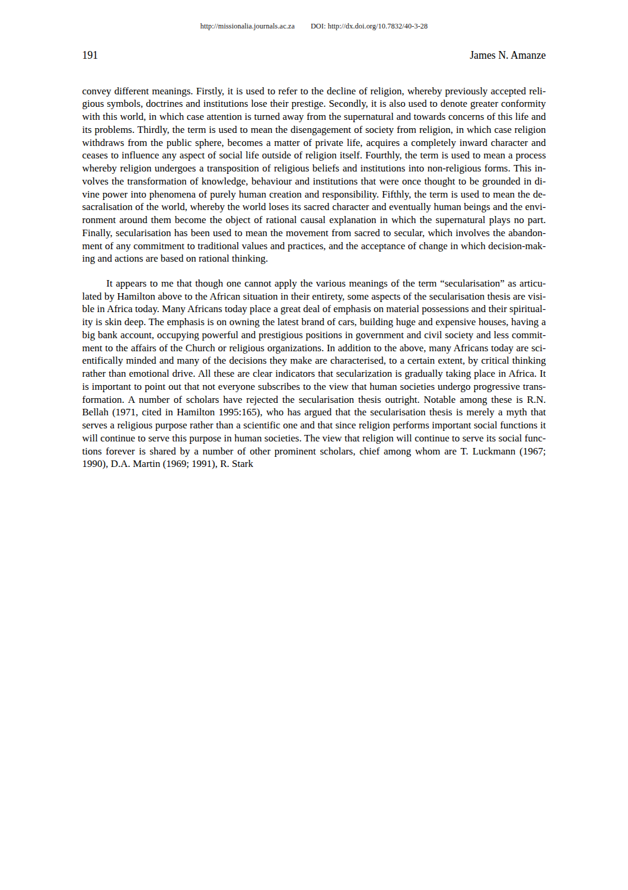http://missionalia.journals.ac.za DOI: http://dx.doi.org/10.7832/40-3-28
191 James N. Amanze
convey different meanings. Firstly, it is used to refer to the decline of religion, whereby previously accepted religious symbols, doctrines and institutions lose their prestige. Secondly, it is also used to denote greater conformity with this world, in which case attention is turned away from the supernatural and towards concerns of this life and its problems. Thirdly, the term is used to mean the disengagement of society from religion, in which case religion withdraws from the public sphere, becomes a matter of private life, acquires a completely inward character and ceases to influence any aspect of social life outside of religion itself. Fourthly, the term is used to mean a process whereby religion undergoes a transposition of religious beliefs and institutions into non-religious forms. This involves the transformation of knowledge, behaviour and institutions that were once thought to be grounded in divine power into phenomena of purely human creation and responsibility. Fifthly, the term is used to mean the desacralisation of the world, whereby the world loses its sacred character and eventually human beings and the environment around them become the object of rational causal explanation in which the supernatural plays no part. Finally, secularisation has been used to mean the movement from sacred to secular, which involves the abandonment of any commitment to traditional values and practices, and the acceptance of change in which decision-making and actions are based on rational thinking.
It appears to me that though one cannot apply the various meanings of the term “secularisation” as articulated by Hamilton above to the African situation in their entirety, some aspects of the secularisation thesis are visible in Africa today. Many Africans today place a great deal of emphasis on material possessions and their spirituality is skin deep. The emphasis is on owning the latest brand of cars, building huge and expensive houses, having a big bank account, occupying powerful and prestigious positions in government and civil society and less commitment to the affairs of the Church or religious organizations. In addition to the above, many Africans today are scientifically minded and many of the decisions they make are characterised, to a certain extent, by critical thinking rather than emotional drive. All these are clear indicators that secularization is gradually taking place in Africa. It is important to point out that not everyone subscribes to the view that human societies undergo progressive transformation. A number of scholars have rejected the secularisation thesis outright. Notable among these is R.N. Bellah (1971, cited in Hamilton 1995:165), who has argued that the secularisation thesis is merely a myth that serves a religious purpose rather than a scientific one and that since religion performs important social functions it will continue to serve this purpose in human societies. The view that religion will continue to serve its social functions forever is shared by a number of other prominent scholars, chief among whom are T. Luckmann (1967; 1990), D.A. Martin (1969; 1991), R. Stark